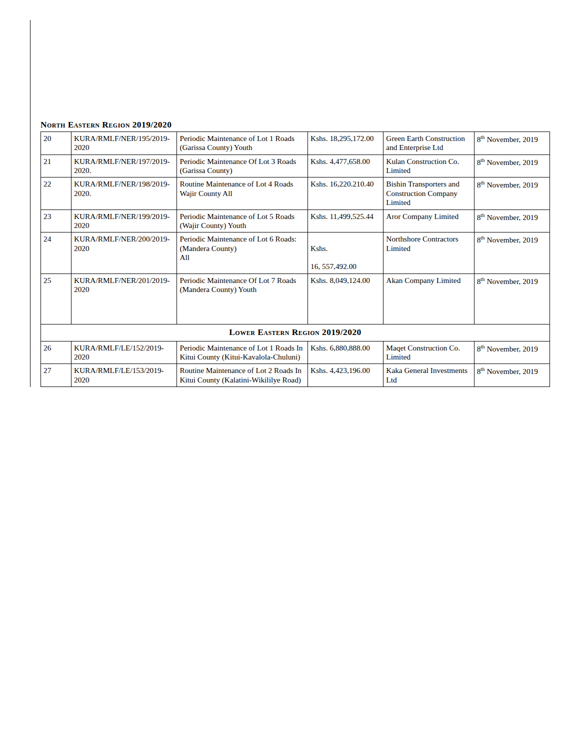North Eastern Region 2019/2020
| 20 | KURA/RMLF/NER/195/2019-2020 | Periodic Maintenance of Lot 1 Roads (Garissa County) Youth | Kshs. 18,295,172.00 | Green Earth Construction and Enterprise Ltd | 8 th November, 2019 |
| 21 | KURA/RMLF/NER/197/2019-2020. | Periodic Maintenance Of Lot 3 Roads (Garissa County) | Kshs. 4,477,658.00 | Kulan Construction Co. Limited | 8 th November, 2019 |
| 22 | KURA/RMLF/NER/198/2019-2020. | Routine Maintenance of Lot 4 Roads Wajir County All | Kshs. 16,220.210.40 | Bishin Transporters and Construction Company Limited | 8 th November, 2019 |
| 23 | KURA/RMLF/NER/199/2019-2020 | Periodic Maintenance of Lot 5 Roads (Wajir County) Youth | Kshs. 11,499,525.44 | Aror Company Limited | 8 th November, 2019 |
| 24 | KURA/RMLF/NER/200/2019-2020 | Periodic Maintenance of Lot 6 Roads: (Mandera County) All | Kshs. 16, 557,492.00 | Northshore Contractors Limited | 8 th November, 2019 |
| 25 | KURA/RMLF/NER/201/2019-2020 | Periodic Maintenance Of Lot 7 Roads (Mandera County) Youth | Kshs. 8,049,124.00 | Akan Company Limited | 8 th November, 2019 |
| Lower Eastern Region 2019/2020 |
| 26 | KURA/RMLF/LE/152/2019-2020 | Periodic Maintenance of Lot 1 Roads In Kitui County (Kitui-Kavalola-Chuluni) | Kshs. 6,880,888.00 | Maqet Construction Co. Limited | 8 th November, 2019 |
| 27 | KURA/RMLF/LE/153/2019-2020 | Routine Maintenance of Lot 2 Roads In Kitui County (Kalatini-Wikililye Road) | Kshs. 4,423,196.00 | Kaka General Investments Ltd | 8 th November, 2019 |